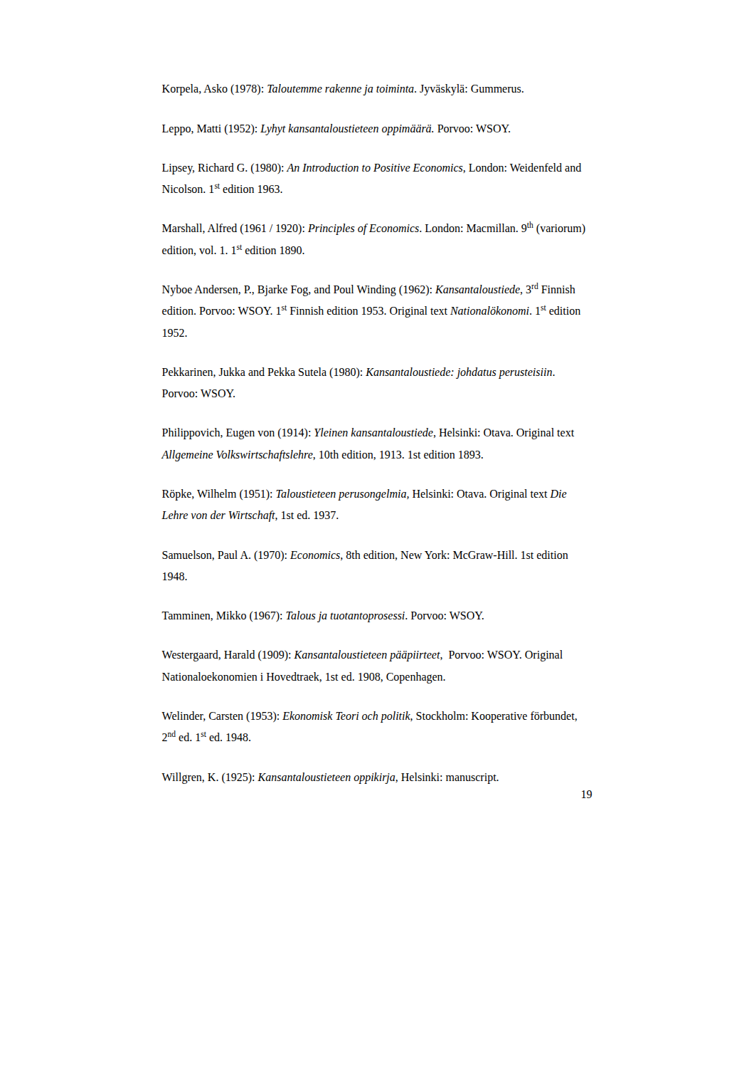Korpela, Asko (1978): Taloutemme rakenne ja toiminta. Jyväskylä: Gummerus.
Leppo, Matti (1952): Lyhyt kansantaloustieteen oppimäärä. Porvoo: WSOY.
Lipsey, Richard G. (1980): An Introduction to Positive Economics, London: Weidenfeld and Nicolson. 1st edition 1963.
Marshall, Alfred (1961 / 1920): Principles of Economics. London: Macmillan. 9th (variorum) edition, vol. 1. 1st edition 1890.
Nyboe Andersen, P., Bjarke Fog, and Poul Winding (1962): Kansantaloustiede, 3rd Finnish edition. Porvoo: WSOY. 1st Finnish edition 1953. Original text Nationalökonomi. 1st edition 1952.
Pekkarinen, Jukka and Pekka Sutela (1980): Kansantaloustiede: johdatus perusteisiin. Porvoo: WSOY.
Philippovich, Eugen von (1914): Yleinen kansantaloustiede, Helsinki: Otava. Original text Allgemeine Volkswirtschaftslehre, 10th edition, 1913. 1st edition 1893.
Röpke, Wilhelm (1951): Taloustieteen perusongelmia, Helsinki: Otava. Original text Die Lehre von der Wirtschaft, 1st ed. 1937.
Samuelson, Paul A. (1970): Economics, 8th edition, New York: McGraw-Hill. 1st edition 1948.
Tamminen, Mikko (1967): Talous ja tuotantoprosessi. Porvoo: WSOY.
Westergaard, Harald (1909): Kansantaloustieteen pääpiirteet, Porvoo: WSOY. Original Nationaloekonomien i Hovedtraek, 1st ed. 1908, Copenhagen.
Welinder, Carsten (1953): Ekonomisk Teori och politik, Stockholm: Kooperative förbundet, 2nd ed. 1st ed. 1948.
Willgren, K. (1925): Kansantaloustieteen oppikirja, Helsinki: manuscript.
19